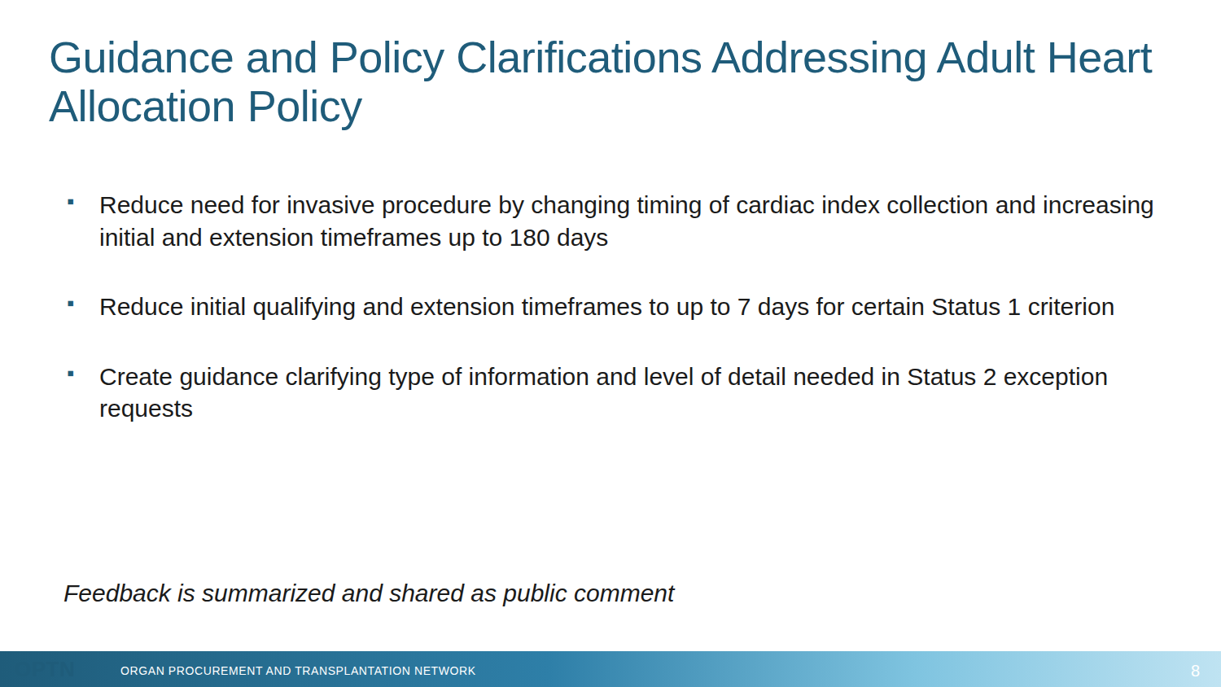Guidance and Policy Clarifications Addressing Adult Heart Allocation Policy
Reduce need for invasive procedure by changing timing of cardiac index collection and increasing initial and extension timeframes up to 180 days
Reduce initial qualifying and extension timeframes to up to 7 days for certain Status 1 criterion
Create guidance clarifying type of information and level of detail needed in Status 2 exception requests
Feedback is summarized and shared as public comment
OPTN ORGAN PROCUREMENT AND TRANSPLANTATION NETWORK 8